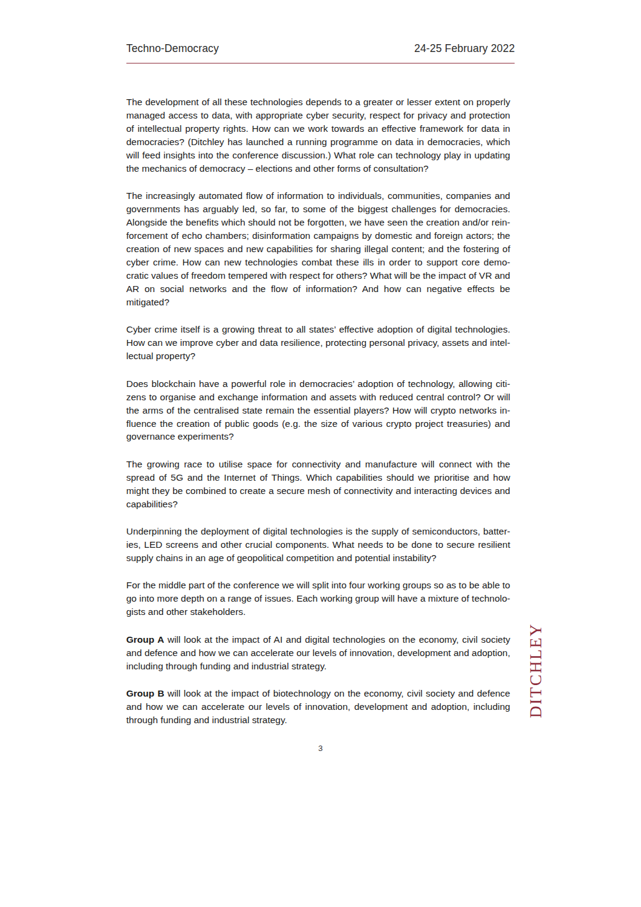Techno-Democracy
24-25 February 2022
The development of all these technologies depends to a greater or lesser extent on properly managed access to data, with appropriate cyber security, respect for privacy and protection of intellectual property rights. How can we work towards an effective framework for data in democracies? (Ditchley has launched a running programme on data in democracies, which will feed insights into the conference discussion.) What role can technology play in updating the mechanics of democracy – elections and other forms of consultation?
The increasingly automated flow of information to individuals, communities, companies and governments has arguably led, so far, to some of the biggest challenges for democracies. Alongside the benefits which should not be forgotten, we have seen the creation and/or reinforcement of echo chambers; disinformation campaigns by domestic and foreign actors; the creation of new spaces and new capabilities for sharing illegal content; and the fostering of cyber crime. How can new technologies combat these ills in order to support core democratic values of freedom tempered with respect for others? What will be the impact of VR and AR on social networks and the flow of information? And how can negative effects be mitigated?
Cyber crime itself is a growing threat to all states’ effective adoption of digital technologies. How can we improve cyber and data resilience, protecting personal privacy, assets and intellectual property?
Does blockchain have a powerful role in democracies’ adoption of technology, allowing citizens to organise and exchange information and assets with reduced central control? Or will the arms of the centralised state remain the essential players? How will crypto networks influence the creation of public goods (e.g. the size of various crypto project treasuries) and governance experiments?
The growing race to utilise space for connectivity and manufacture will connect with the spread of 5G and the Internet of Things. Which capabilities should we prioritise and how might they be combined to create a secure mesh of connectivity and interacting devices and capabilities?
Underpinning the deployment of digital technologies is the supply of semiconductors, batteries, LED screens and other crucial components. What needs to be done to secure resilient supply chains in an age of geopolitical competition and potential instability?
For the middle part of the conference we will split into four working groups so as to be able to go into more depth on a range of issues. Each working group will have a mixture of technologists and other stakeholders.
Group A will look at the impact of AI and digital technologies on the economy, civil society and defence and how we can accelerate our levels of innovation, development and adoption, including through funding and industrial strategy.
Group B will look at the impact of biotechnology on the economy, civil society and defence and how we can accelerate our levels of innovation, development and adoption, including through funding and industrial strategy.
DITCHLEY
3